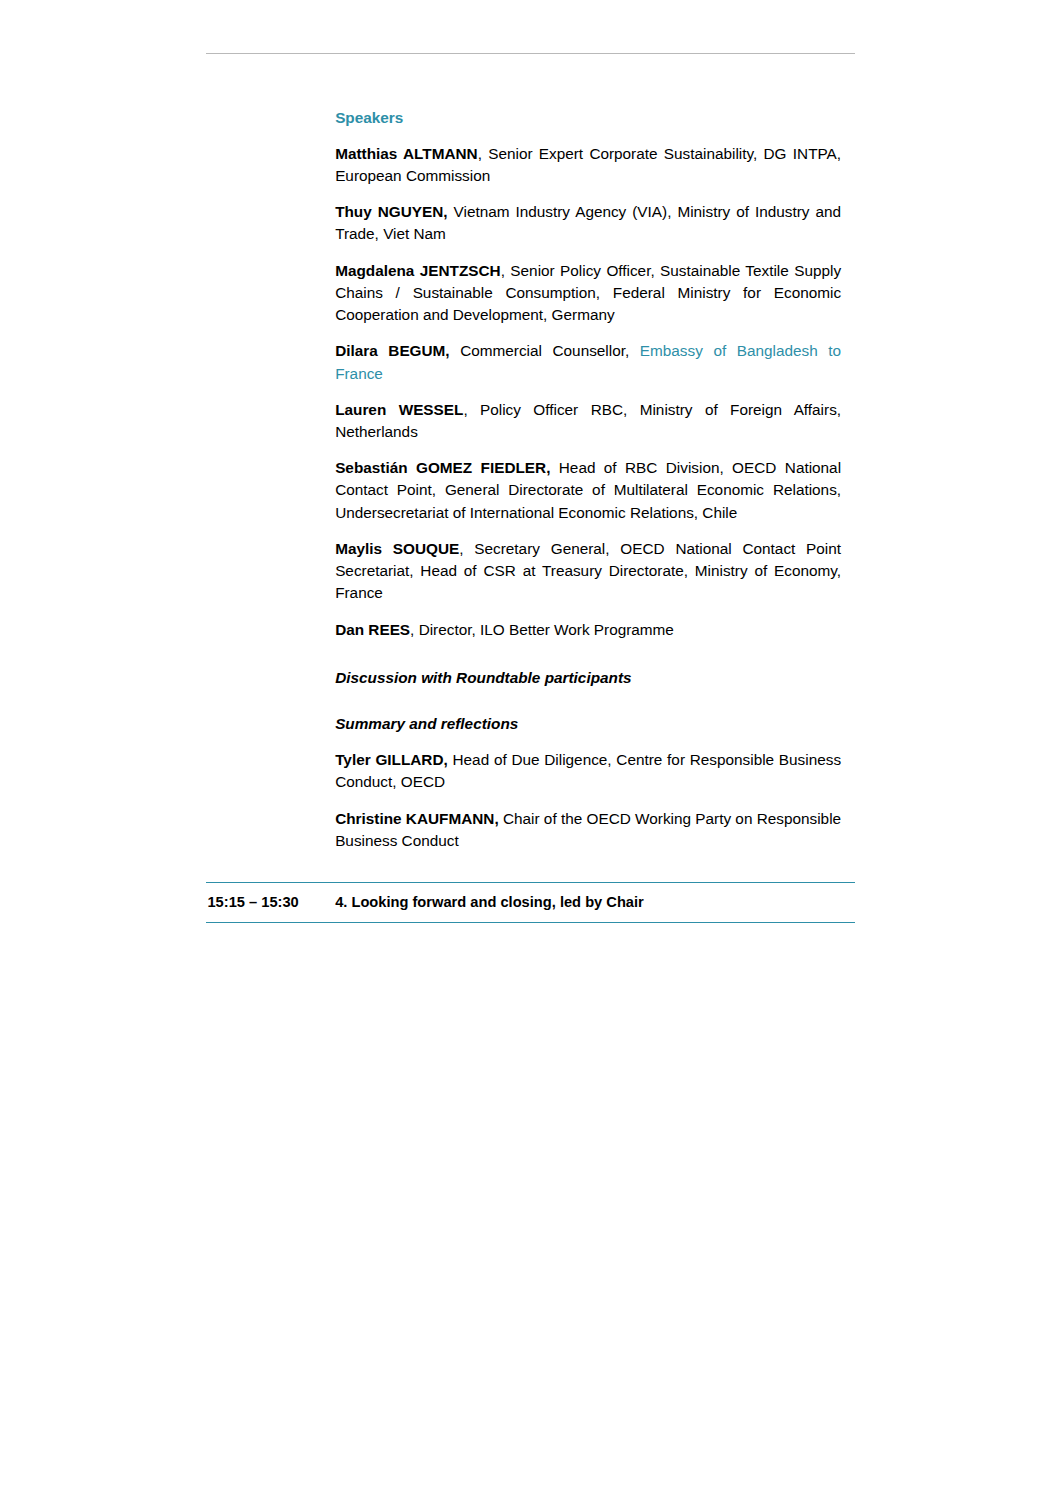Speakers
Matthias ALTMANN, Senior Expert Corporate Sustainability, DG INTPA, European Commission
Thuy NGUYEN, Vietnam Industry Agency (VIA), Ministry of Industry and Trade, Viet Nam
Magdalena JENTZSCH, Senior Policy Officer, Sustainable Textile Supply Chains / Sustainable Consumption, Federal Ministry for Economic Cooperation and Development, Germany
Dilara BEGUM, Commercial Counsellor, Embassy of Bangladesh to France
Lauren WESSEL, Policy Officer RBC, Ministry of Foreign Affairs, Netherlands
Sebastián GOMEZ FIEDLER, Head of RBC Division, OECD National Contact Point, General Directorate of Multilateral Economic Relations, Undersecretariat of International Economic Relations, Chile
Maylis SOUQUE, Secretary General, OECD National Contact Point Secretariat, Head of CSR at Treasury Directorate, Ministry of Economy, France
Dan REES, Director, ILO Better Work Programme
Discussion with Roundtable participants
Summary and reflections
Tyler GILLARD, Head of Due Diligence, Centre for Responsible Business Conduct, OECD
Christine KAUFMANN, Chair of the OECD Working Party on Responsible Business Conduct
15:15 – 15:30
4. Looking forward and closing, led by Chair